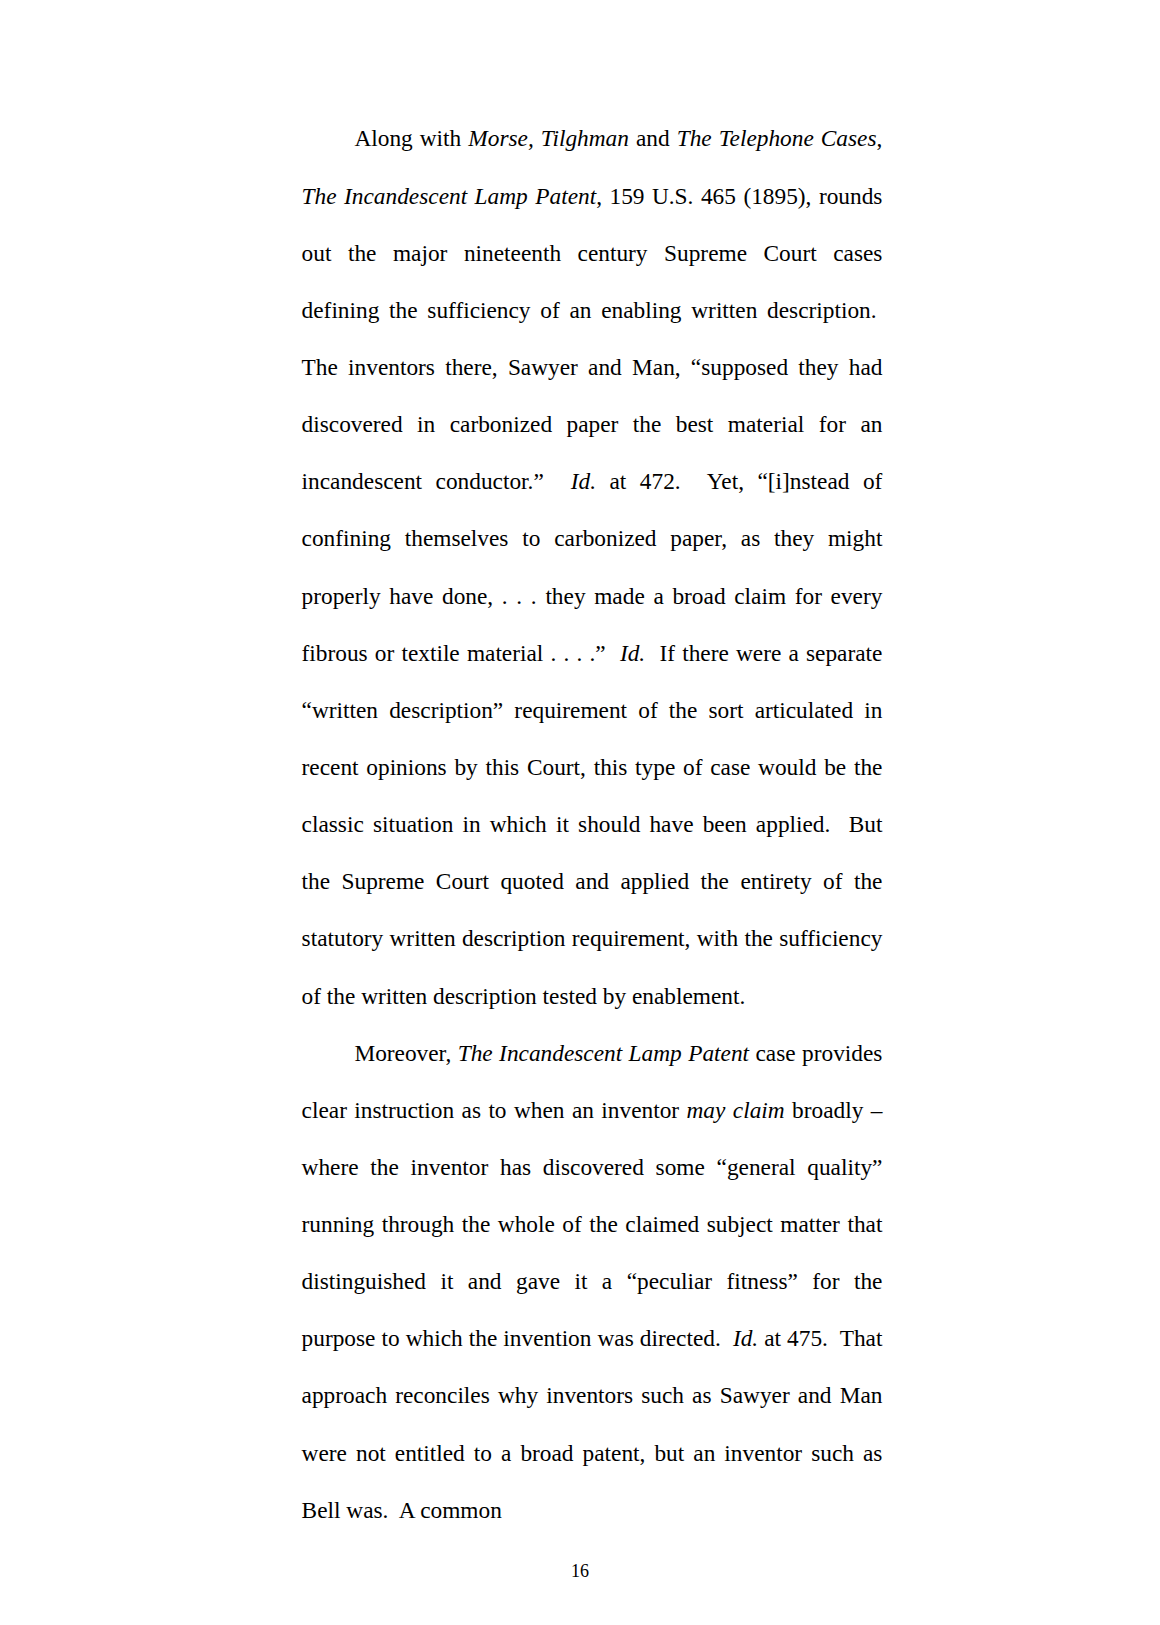Along with Morse, Tilghman and The Telephone Cases, The Incandescent Lamp Patent, 159 U.S. 465 (1895), rounds out the major nineteenth century Supreme Court cases defining the sufficiency of an enabling written description. The inventors there, Sawyer and Man, “supposed they had discovered in carbonized paper the best material for an incandescent conductor.” Id. at 472. Yet, “[i]nstead of confining themselves to carbonized paper, as they might properly have done, . . . they made a broad claim for every fibrous or textile material . . . .” Id. If there were a separate “written description” requirement of the sort articulated in recent opinions by this Court, this type of case would be the classic situation in which it should have been applied. But the Supreme Court quoted and applied the entirety of the statutory written description requirement, with the sufficiency of the written description tested by enablement.
Moreover, The Incandescent Lamp Patent case provides clear instruction as to when an inventor may claim broadly – where the inventor has discovered some “general quality” running through the whole of the claimed subject matter that distinguished it and gave it a “peculiar fitness” for the purpose to which the invention was directed. Id. at 475. That approach reconciles why inventors such as Sawyer and Man were not entitled to a broad patent, but an inventor such as Bell was. A common
16